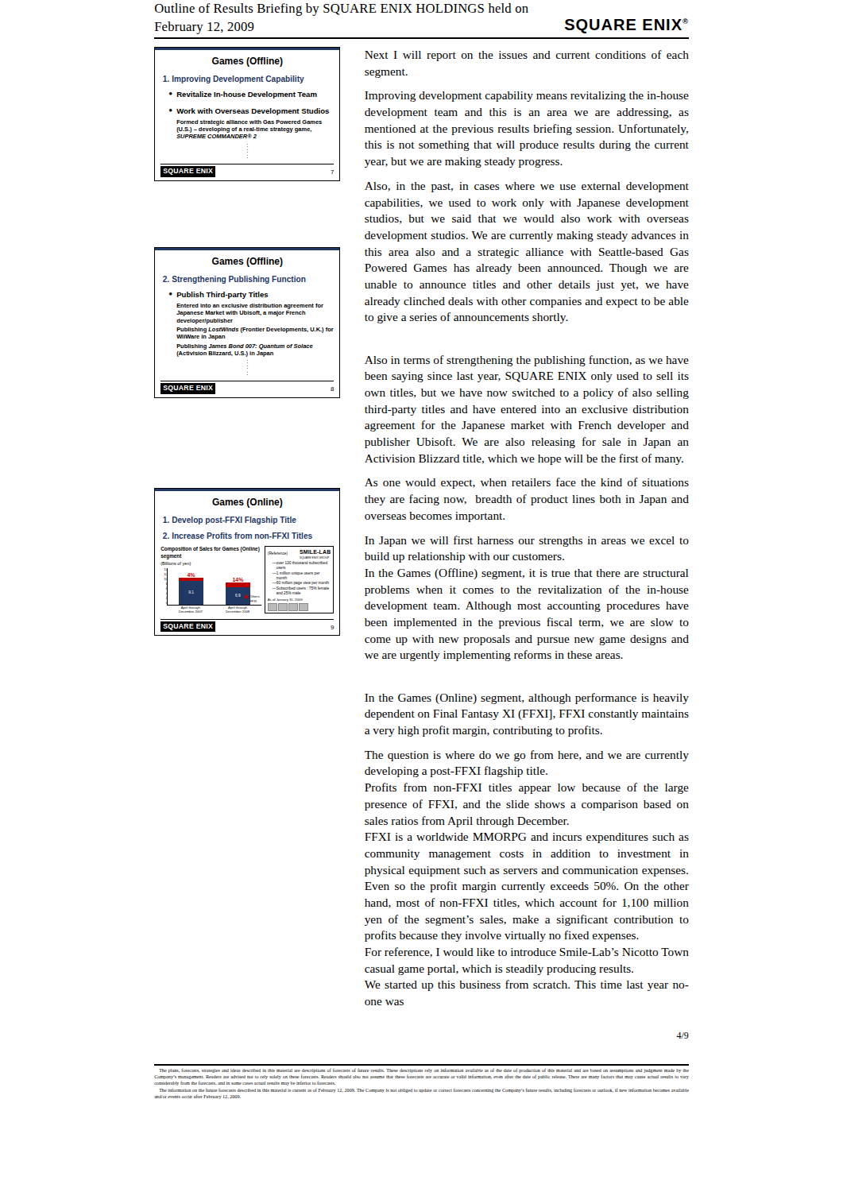Outline of Results Briefing by SQUARE ENIX HOLDINGS held on February 12, 2009
SQUARE ENIX®
Games (Offline)
Improving Development Capability
Revitalize In-house Development Team
Work with Overseas Development Studios
Formed strategic alliance with Gas Powered Games (U.S.) – developing of a real-time strategy game, SUPREME COMMANDER® 2
:
:
:
SQUARE ENIX 7
Games (Offline)
Strengthening Publishing Function
Publish Third-party Titles
Entered into an exclusive distribution agreement for Japanese Market with Ubisoft, a major French developer/publisher
Publishing LostWinds (Frontier Developments, U.K.) for WiiWare in Japan
Publishing James Bond 007: Quantum of Solace (Activision Blizzard, U.S.) in Japan
:
:
:
SQUARE ENIX 8
Games (Online)
Develop post-FFXI Flagship Title
Increase Profits from non-FFXI Titles
Composition of Sales for Games (Online) segment
(Billions of yen)
14121086420
4%
9.1
14%
6.9
Others
FFXI
April through
December 2007 April through
December 2008
(Reference) SMILE-LABSQUARE ENIX GROUP
over 130 thousand subscribed users
1 million unique users per month
60 million page view per month
Subscribed users : 75% female and 25% male
As of January 31, 2009
SQUARE ENIX 9
Next I will report on the issues and current conditions of each segment.
Improving development capability means revitalizing the in-house development team and this is an area we are addressing, as mentioned at the previous results briefing session. Unfortunately, this is not something that will produce results during the current year, but we are making steady progress.
Also, in the past, in cases where we use external development capabilities, we used to work only with Japanese development studios, but we said that we would also work with overseas development studios. We are currently making steady advances in this area also and a strategic alliance with Seattle-based Gas Powered Games has already been announced. Though we are unable to announce titles and other details just yet, we have already clinched deals with other companies and expect to be able to give a series of announcements shortly.
Also in terms of strengthening the publishing function, as we have been saying since last year, SQUARE ENIX only used to sell its own titles, but we have now switched to a policy of also selling third-party titles and have entered into an exclusive distribution agreement for the Japanese market with French developer and publisher Ubisoft. We are also releasing for sale in Japan an Activision Blizzard title, which we hope will be the first of many.
As one would expect, when retailers face the kind of situations they are facing now, breadth of product lines both in Japan and overseas becomes important.
In Japan we will first harness our strengths in areas we excel to build up relationship with our customers.
In the Games (Offline) segment, it is true that there are structural problems when it comes to the revitalization of the in-house development team. Although most accounting procedures have been implemented in the previous fiscal term, we are slow to come up with new proposals and pursue new game designs and we are urgently implementing reforms in these areas.
In the Games (Online) segment, although performance is heavily dependent on Final Fantasy XI (FFXI], FFXI constantly maintains a very high profit margin, contributing to profits.
The question is where do we go from here, and we are currently developing a post-FFXI flagship title.
Profits from non-FFXI titles appear low because of the large presence of FFXI, and the slide shows a comparison based on sales ratios from April through December.
FFXI is a worldwide MMORPG and incurs expenditures such as community management costs in addition to investment in physical equipment such as servers and communication expenses. Even so the profit margin currently exceeds 50%. On the other hand, most of non-FFXI titles, which account for 1,100 million yen of the segment’s sales, make a significant contribution to profits because they involve virtually no fixed expenses.
For reference, I would like to introduce Smile-Lab’s Nicotto Town casual game portal, which is steadily producing results.
We started up this business from scratch. This time last year no-one was
4/9
The plans, forecasts, strategies and ideas described in this material are descriptions of forecasts of future results. These descriptions rely on information available as of the date of production of this material and are based on assumptions and judgment made by the Company’s management. Readers are advised not to rely solely on these forecasts. Readers should also not assume that these forecasts are accurate or valid information, even after the date of public release. There are many factors that may cause actual results to vary considerably from the forecasts, and in some cases actual results may be inferior to forecasts.
The information on the future forecasts described in this material is current as of February 12, 2009. The Company is not obliged to update or correct forecasts concerning the Company’s future results, including forecasts or outlook, if new information becomes available and/or events occur after February 12, 2009.